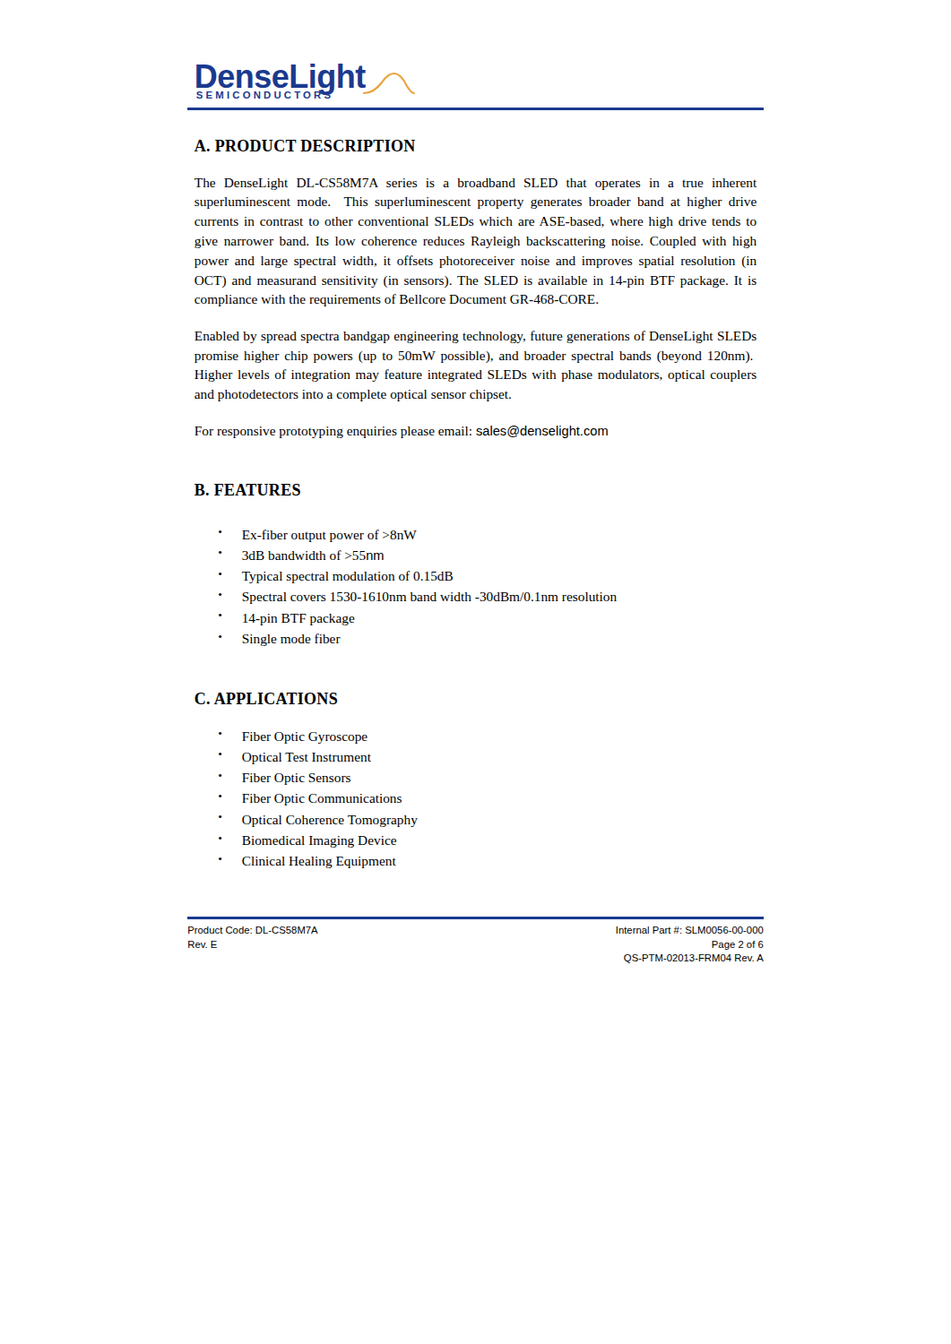DenseLight
SEMICONDUCTORS
A. PRODUCT DESCRIPTION
The DenseLight DL-CS58M7A series is a broadband SLED that operates in a true inherent superluminescent mode. This superluminescent property generates broader band at higher drive currents in contrast to other conventional SLEDs which are ASE-based, where high drive tends to give narrower band. Its low coherence reduces Rayleigh backscattering noise. Coupled with high power and large spectral width, it offsets photoreceiver noise and improves spatial resolution (in OCT) and measurand sensitivity (in sensors). The SLED is available in 14-pin BTF package. It is compliance with the requirements of Bellcore Document GR-468-CORE.
Enabled by spread spectra bandgap engineering technology, future generations of DenseLight SLEDs promise higher chip powers (up to 50mW possible), and broader spectral bands (beyond 120nm). Higher levels of integration may feature integrated SLEDs with phase modulators, optical couplers and photodetectors into a complete optical sensor chipset.
For responsive prototyping enquiries please email: sales@denselight.com
B. FEATURES
Ex-fiber output power of >8nW
3dB bandwidth of >55nm
Typical spectral modulation of 0.15dB
Spectral covers 1530-1610nm band width -30dBm/0.1nm resolution
14-pin BTF package
Single mode fiber
C. APPLICATIONS
Fiber Optic Gyroscope
Optical Test Instrument
Fiber Optic Sensors
Fiber Optic Communications
Optical Coherence Tomography
Biomedical Imaging Device
Clinical Healing Equipment
| Product Code: DL-CS58M7A | Internal Part #: SLM0056-00-000 |
| Rev. E | Page 2 of 6 |
| | QS-PTM-02013-FRM04 Rev. A |